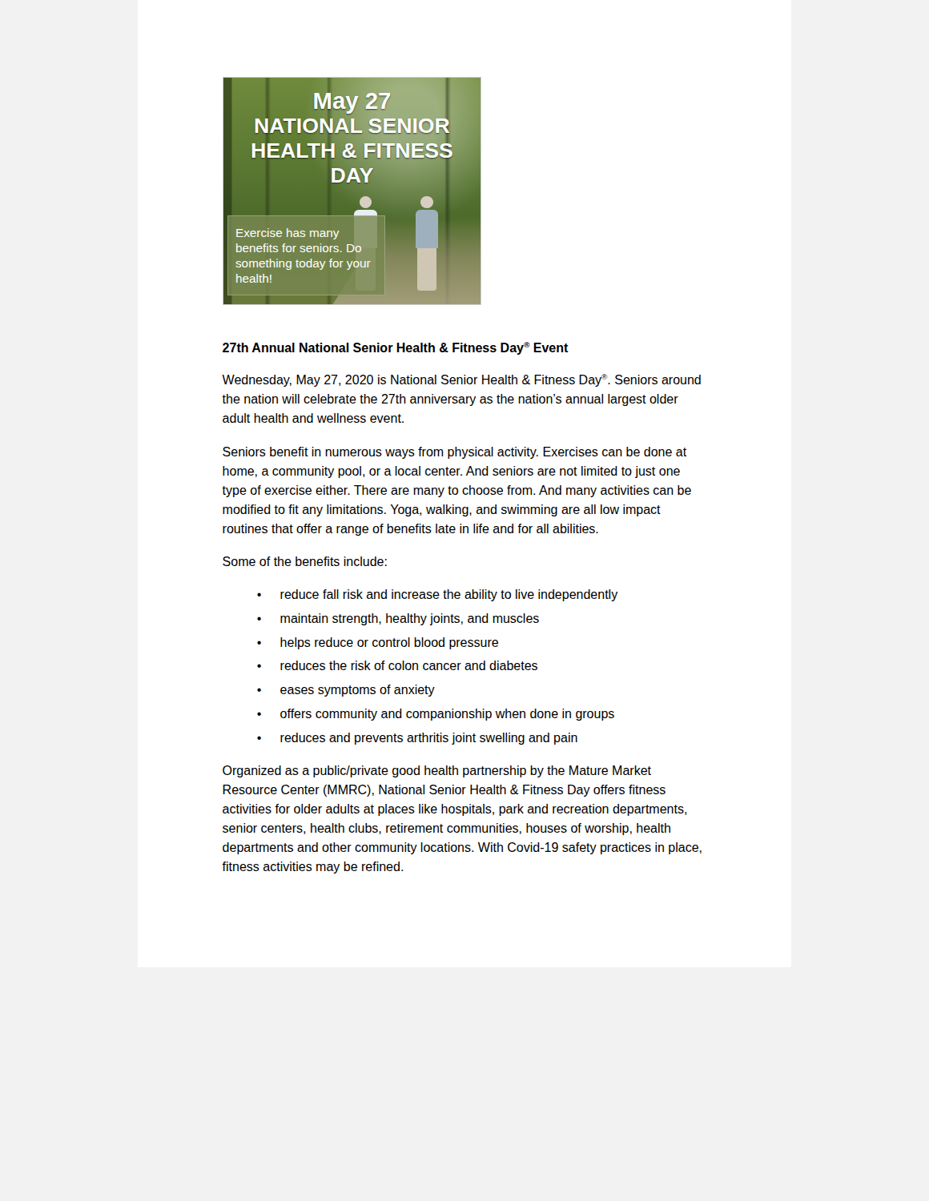May 27 NATIONAL SENIOR HEALTH & FITNESS DAY
Exercise has many benefits for seniors. Do something today for your health!
27th Annual National Senior Health & Fitness Day® Event
Wednesday, May 27, 2020 is National Senior Health & Fitness Day®. Seniors around the nation will celebrate the 27th anniversary as the nation’s annual largest older adult health and wellness event.
Seniors benefit in numerous ways from physical activity. Exercises can be done at home, a community pool, or a local center. And seniors are not limited to just one type of exercise either. There are many to choose from. And many activities can be modified to fit any limitations. Yoga, walking, and swimming are all low impact routines that offer a range of benefits late in life and for all abilities.
Some of the benefits include:
reduce fall risk and increase the ability to live independently
maintain strength, healthy joints, and muscles
helps reduce or control blood pressure
reduces the risk of colon cancer and diabetes
eases symptoms of anxiety
offers community and companionship when done in groups
reduces and prevents arthritis joint swelling and pain
Organized as a public/private good health partnership by the Mature Market Resource Center (MMRC), National Senior Health & Fitness Day offers fitness activities for older adults at places like hospitals, park and recreation departments, senior centers, health clubs, retirement communities, houses of worship, health departments and other community locations. With Covid-19 safety practices in place, fitness activities may be refined.